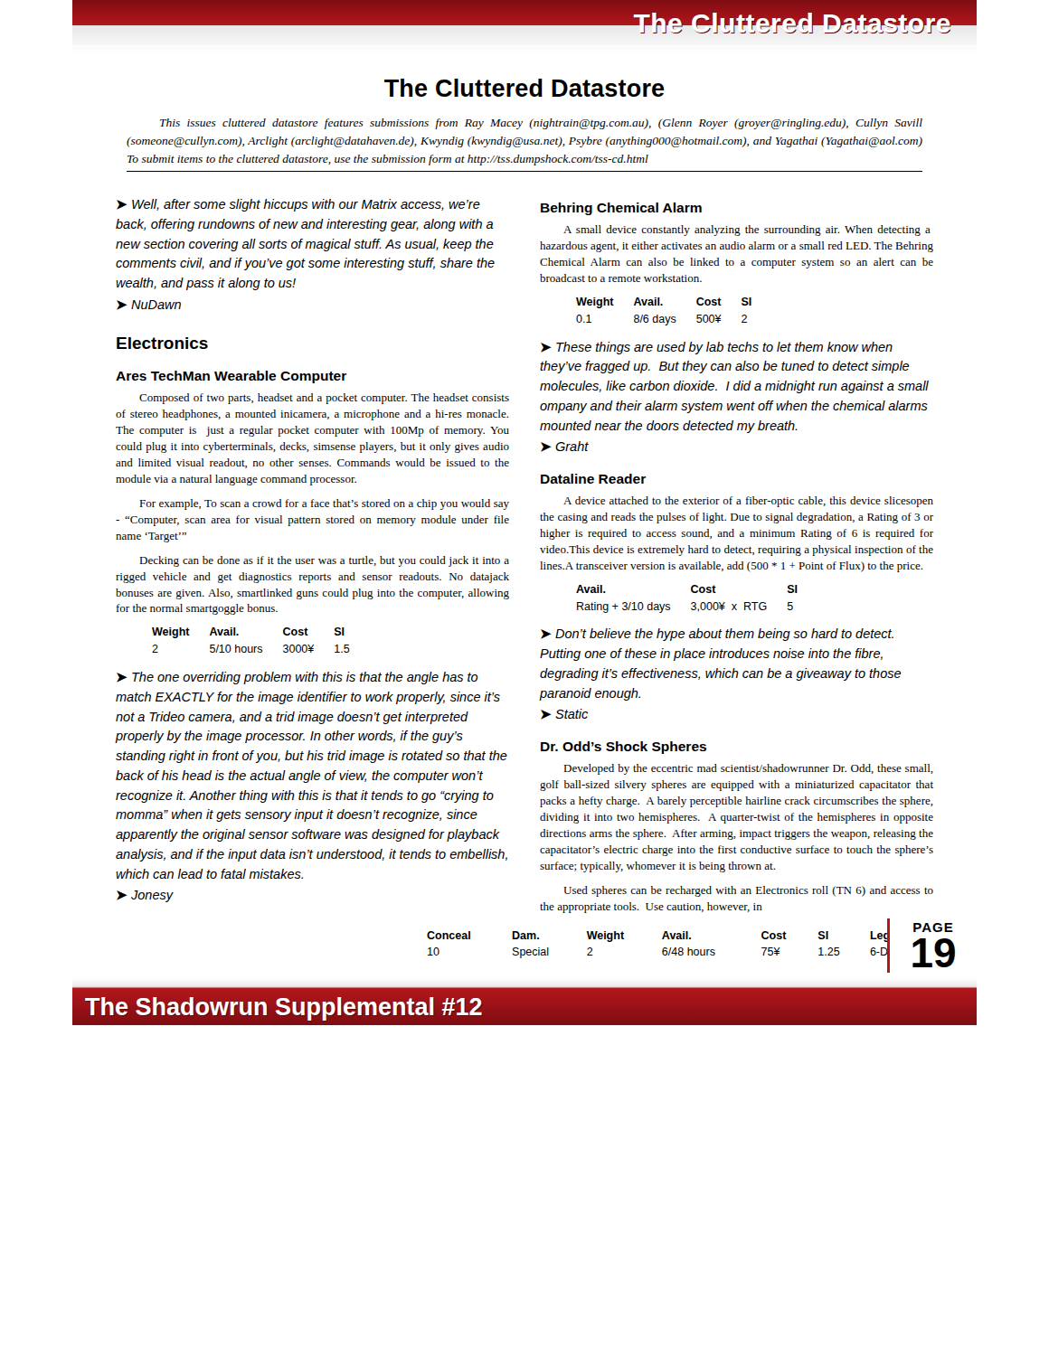The Cluttered Datastore
The Cluttered Datastore
This issues cluttered datastore features submissions from Ray Macey (nightrain@tpg.com.au), (Glenn Royer (groyer@ringling.edu), Cullyn Savill (someone@cullyn.com), Arclight (arclight@datahaven.de), Kwyndig (kwyndig@usa.net), Psybre (anything000@hotmail.com), and Yagathai (Yagathai@aol.com) To submit items to the cluttered datastore, use the submission form at http://tss.dumpshock.com/tss-cd.html
➤Well, after some slight hiccups with our Matrix access, we’re back, offering rundowns of new and interesting gear, along with a new section covering all sorts of magical stuff. As usual, keep the comments civil, and if you’ve got some interesting stuff, share the wealth, and pass it along to us! ➤NuDawn
Electronics
Ares TechMan Wearable Computer
Composed of two parts, headset and a pocket computer. The headset consists of stereo headphones, a mounted inicamera, a microphone and a hi-res monacle. The computer is just a regular pocket computer with 100Mp of memory. You could plug it into cyberterminals, decks, simsense players, but it only gives audio and limited visual readout, no other senses. Commands would be issued to the module via a natural language command processor.
For example, To scan a crowd for a face that’s stored on a chip you would say - “Computer, scan area for visual pattern stored on memory module under file name ‘Target’”
Decking can be done as if it the user was a turtle, but you could jack it into a rigged vehicle and get diagnostics reports and sensor readouts. No datajack bonuses are given. Also, smartlinked guns could plug into the computer, allowing for the normal smartgoggle bonus.
| Weight | Avail. | Cost | SI |
| --- | --- | --- | --- |
| 2 | 5/10 hours | 3000¥ | 1.5 |
➤The one overriding problem with this is that the angle has to match EXACTLY for the image identifier to work properly, since it’s not a Trideo camera, and a trid image doesn’t get interpreted properly by the image processor. In other words, if the guy’s standing right in front of you, but his trid image is rotated so that the back of his head is the actual angle of view, the computer won’t recognize it. Another thing with this is that it tends to go “crying to momma” when it gets sensory input it doesn’t recognize, since apparently the original sensor software was designed for playback analysis, and if the input data isn’t understood, it tends to embellish, which can lead to fatal mistakes. ➤Jonesy
Behring Chemical Alarm
A small device constantly analyzing the surrounding air. When detecting a hazardous agent, it either activates an audio alarm or a small red LED. The Behring Chemical Alarm can also be linked to a computer system so an alert can be broadcast to a remote workstation.
| Weight | Avail. | Cost | SI |
| --- | --- | --- | --- |
| 0.1 | 8/6 days | 500¥ | 2 |
➤These things are used by lab techs to let them know when they’ve fragged up. But they can also be tuned to detect simple molecules, like carbon dioxide. I did a midnight run against a small ompany and their alarm system went off when the chemical alarms mounted near the doors detected my breath. ➤Graht
Dataline Reader
A device attached to the exterior of a fiber-optic cable, this device slicesopen the casing and reads the pulses of light. Due to signal degradation, a Rating of 3 or higher is required to access sound, and a minimum Rating of 6 is required for video.This device is extremely hard to detect, requiring a physical inspection of the lines.A transceiver version is available, add (500 * 1 + Point of Flux) to the price.
| Avail. | Cost | SI |
| --- | --- | --- |
| Rating + 3/10 days | 3,000¥ x RTG | 5 |
➤Don’t believe the hype about them being so hard to detect. Putting one of these in place introduces noise into the fibre, degrading it’s effectiveness, which can be a giveaway to those paranoid enough. ➤Static
Dr. Odd’s Shock Spheres
Developed by the eccentric mad scientist/shadowrunner Dr. Odd, these small, golf ball-sized silvery spheres are equipped with a miniaturized capacitator that packs a hefty charge. A barely perceptible hairline crack circumscribes the sphere, dividing it into two hemispheres. A quarter-twist of the hemispheres in opposite directions arms the sphere. After arming, impact triggers the weapon, releasing the capacitator’s electric charge into the first conductive surface to touch the sphere’s surface; typically, whomever it is being thrown at.
Used spheres can be recharged with an Electronics roll (TN 6) and access to the appropriate tools. Use caution, however, in
| Conceal | Dam. | Weight | Avail. | Cost | SI | Legal |
| --- | --- | --- | --- | --- | --- | --- |
| 10 | Special | 2 | 6/48 hours | 75¥ | 1.25 | 6-D |
PAGE 19
The Shadowrun Supplemental #12